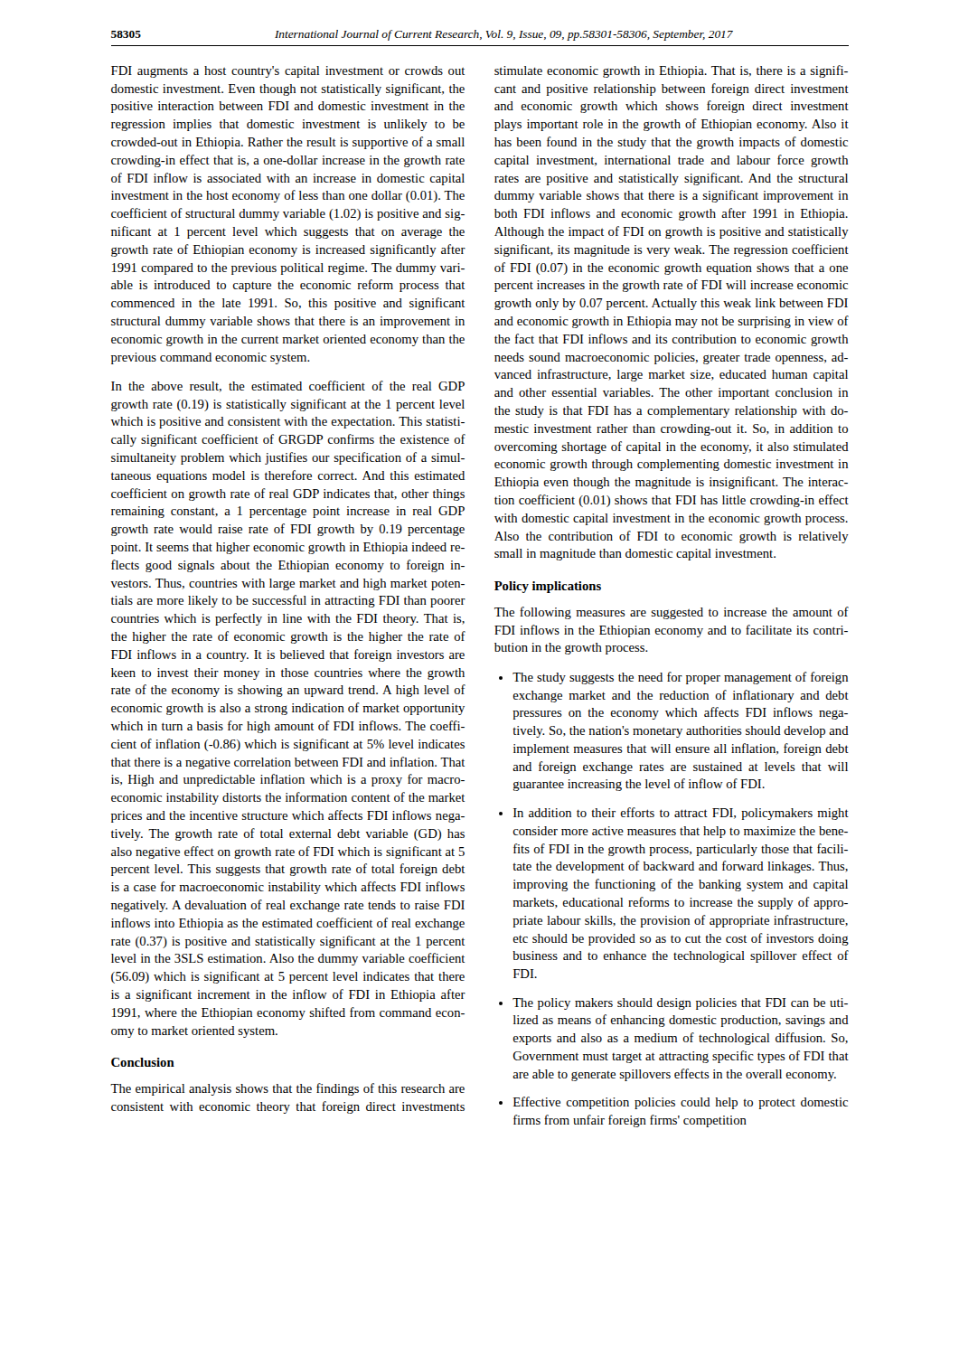58305 International Journal of Current Research, Vol. 9, Issue, 09, pp.58301-58306, September, 2017
FDI augments a host country's capital investment or crowds out domestic investment. Even though not statistically significant, the positive interaction between FDI and domestic investment in the regression implies that domestic investment is unlikely to be crowded-out in Ethiopia. Rather the result is supportive of a small crowding-in effect that is, a one-dollar increase in the growth rate of FDI inflow is associated with an increase in domestic capital investment in the host economy of less than one dollar (0.01). The coefficient of structural dummy variable (1.02) is positive and significant at 1 percent level which suggests that on average the growth rate of Ethiopian economy is increased significantly after 1991 compared to the previous political regime. The dummy variable is introduced to capture the economic reform process that commenced in the late 1991. So, this positive and significant structural dummy variable shows that there is an improvement in economic growth in the current market oriented economy than the previous command economic system.
In the above result, the estimated coefficient of the real GDP growth rate (0.19) is statistically significant at the 1 percent level which is positive and consistent with the expectation. This statistically significant coefficient of GRGDP confirms the existence of simultaneity problem which justifies our specification of a simultaneous equations model is therefore correct. And this estimated coefficient on growth rate of real GDP indicates that, other things remaining constant, a 1 percentage point increase in real GDP growth rate would raise rate of FDI growth by 0.19 percentage point. It seems that higher economic growth in Ethiopia indeed reflects good signals about the Ethiopian economy to foreign investors. Thus, countries with large market and high market potentials are more likely to be successful in attracting FDI than poorer countries which is perfectly in line with the FDI theory. That is, the higher the rate of economic growth is the higher the rate of FDI inflows in a country. It is believed that foreign investors are keen to invest their money in those countries where the growth rate of the economy is showing an upward trend. A high level of economic growth is also a strong indication of market opportunity which in turn a basis for high amount of FDI inflows. The coefficient of inflation (-0.86) which is significant at 5% level indicates that there is a negative correlation between FDI and inflation. That is, High and unpredictable inflation which is a proxy for macroeconomic instability distorts the information content of the market prices and the incentive structure which affects FDI inflows negatively. The growth rate of total external debt variable (GD) has also negative effect on growth rate of FDI which is significant at 5 percent level. This suggests that growth rate of total foreign debt is a case for macroeconomic instability which affects FDI inflows negatively. A devaluation of real exchange rate tends to raise FDI inflows into Ethiopia as the estimated coefficient of real exchange rate (0.37) is positive and statistically significant at the 1 percent level in the 3SLS estimation. Also the dummy variable coefficient (56.09) which is significant at 5 percent level indicates that there is a significant increment in the inflow of FDI in Ethiopia after 1991, where the Ethiopian economy shifted from command economy to market oriented system.
Conclusion
The empirical analysis shows that the findings of this research are consistent with economic theory that foreign direct investments stimulate economic growth in Ethiopia. That is, there is a significant and positive relationship between foreign direct investment and economic growth which shows foreign direct investment plays important role in the growth of Ethiopian economy. Also it has been found in the study that the growth impacts of domestic capital investment, international trade and labour force growth rates are positive and statistically significant. And the structural dummy variable shows that there is a significant improvement in both FDI inflows and economic growth after 1991 in Ethiopia. Although the impact of FDI on growth is positive and statistically significant, its magnitude is very weak. The regression coefficient of FDI (0.07) in the economic growth equation shows that a one percent increases in the growth rate of FDI will increase economic growth only by 0.07 percent. Actually this weak link between FDI and economic growth in Ethiopia may not be surprising in view of the fact that FDI inflows and its contribution to economic growth needs sound macroeconomic policies, greater trade openness, advanced infrastructure, large market size, educated human capital and other essential variables. The other important conclusion in the study is that FDI has a complementary relationship with domestic investment rather than crowding-out it. So, in addition to overcoming shortage of capital in the economy, it also stimulated economic growth through complementing domestic investment in Ethiopia even though the magnitude is insignificant. The interaction coefficient (0.01) shows that FDI has little crowding-in effect with domestic capital investment in the economic growth process. Also the contribution of FDI to economic growth is relatively small in magnitude than domestic capital investment.
Policy implications
The following measures are suggested to increase the amount of FDI inflows in the Ethiopian economy and to facilitate its contribution in the growth process.
The study suggests the need for proper management of foreign exchange market and the reduction of inflationary and debt pressures on the economy which affects FDI inflows negatively. So, the nation's monetary authorities should develop and implement measures that will ensure all inflation, foreign debt and foreign exchange rates are sustained at levels that will guarantee increasing the level of inflow of FDI.
In addition to their efforts to attract FDI, policymakers might consider more active measures that help to maximize the benefits of FDI in the growth process, particularly those that facilitate the development of backward and forward linkages. Thus, improving the functioning of the banking system and capital markets, educational reforms to increase the supply of appropriate labour skills, the provision of appropriate infrastructure, etc should be provided so as to cut the cost of investors doing business and to enhance the technological spillover effect of FDI.
The policy makers should design policies that FDI can be utilized as means of enhancing domestic production, savings and exports and also as a medium of technological diffusion. So, Government must target at attracting specific types of FDI that are able to generate spillovers effects in the overall economy.
Effective competition policies could help to protect domestic firms from unfair foreign firms' competition